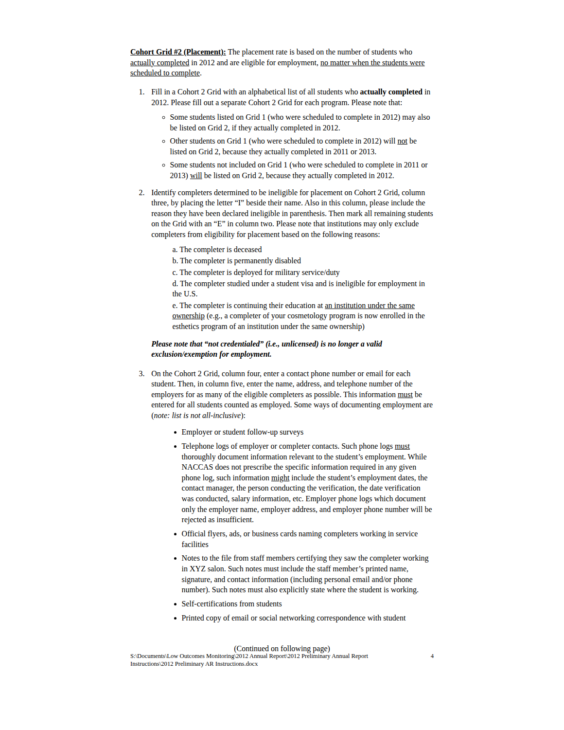Cohort Grid #2 (Placement): The placement rate is based on the number of students who actually completed in 2012 and are eligible for employment, no matter when the students were scheduled to complete.
Fill in a Cohort 2 Grid with an alphabetical list of all students who actually completed in 2012. Please fill out a separate Cohort 2 Grid for each program. Please note that:
Some students listed on Grid 1 (who were scheduled to complete in 2012) may also be listed on Grid 2, if they actually completed in 2012.
Other students on Grid 1 (who were scheduled to complete in 2012) will not be listed on Grid 2, because they actually completed in 2011 or 2013.
Some students not included on Grid 1 (who were scheduled to complete in 2011 or 2013) will be listed on Grid 2, because they actually completed in 2012.
Identify completers determined to be ineligible for placement on Cohort 2 Grid, column three, by placing the letter “I” beside their name. Also in this column, please include the reason they have been declared ineligible in parenthesis. Then mark all remaining students on the Grid with an “E” in column two. Please note that institutions may only exclude completers from eligibility for placement based on the following reasons:
a. The completer is deceased
b. The completer is permanently disabled
c. The completer is deployed for military service/duty
d. The completer studied under a student visa and is ineligible for employment in the U.S.
e. The completer is continuing their education at an institution under the same ownership (e.g., a completer of your cosmetology program is now enrolled in the esthetics program of an institution under the same ownership)
Please note that “not credentialed” (i.e., unlicensed) is no longer a valid exclusion/exemption for employment.
On the Cohort 2 Grid, column four, enter a contact phone number or email for each student. Then, in column five, enter the name, address, and telephone number of the employers for as many of the eligible completers as possible. This information must be entered for all students counted as employed. Some ways of documenting employment are (note: list is not all-inclusive):
Employer or student follow-up surveys
Telephone logs of employer or completer contacts. Such phone logs must thoroughly document information relevant to the student’s employment. While NACCAS does not prescribe the specific information required in any given phone log, such information might include the student’s employment dates, the contact manager, the person conducting the verification, the date verification was conducted, salary information, etc. Employer phone logs which document only the employer name, employer address, and employer phone number will be rejected as insufficient.
Official flyers, ads, or business cards naming completers working in service facilities
Notes to the file from staff members certifying they saw the completer working in XYZ salon. Such notes must include the staff member’s printed name, signature, and contact information (including personal email and/or phone number). Such notes must also explicitly state where the student is working.
Self-certifications from students
Printed copy of email or social networking correspondence with student
(Continued on following page)
S:\Documents\Low Outcomes Monitoring\2012 Annual Report\2012 Preliminary Annual Report Instructions\2012 Preliminary AR Instructions.docx 4